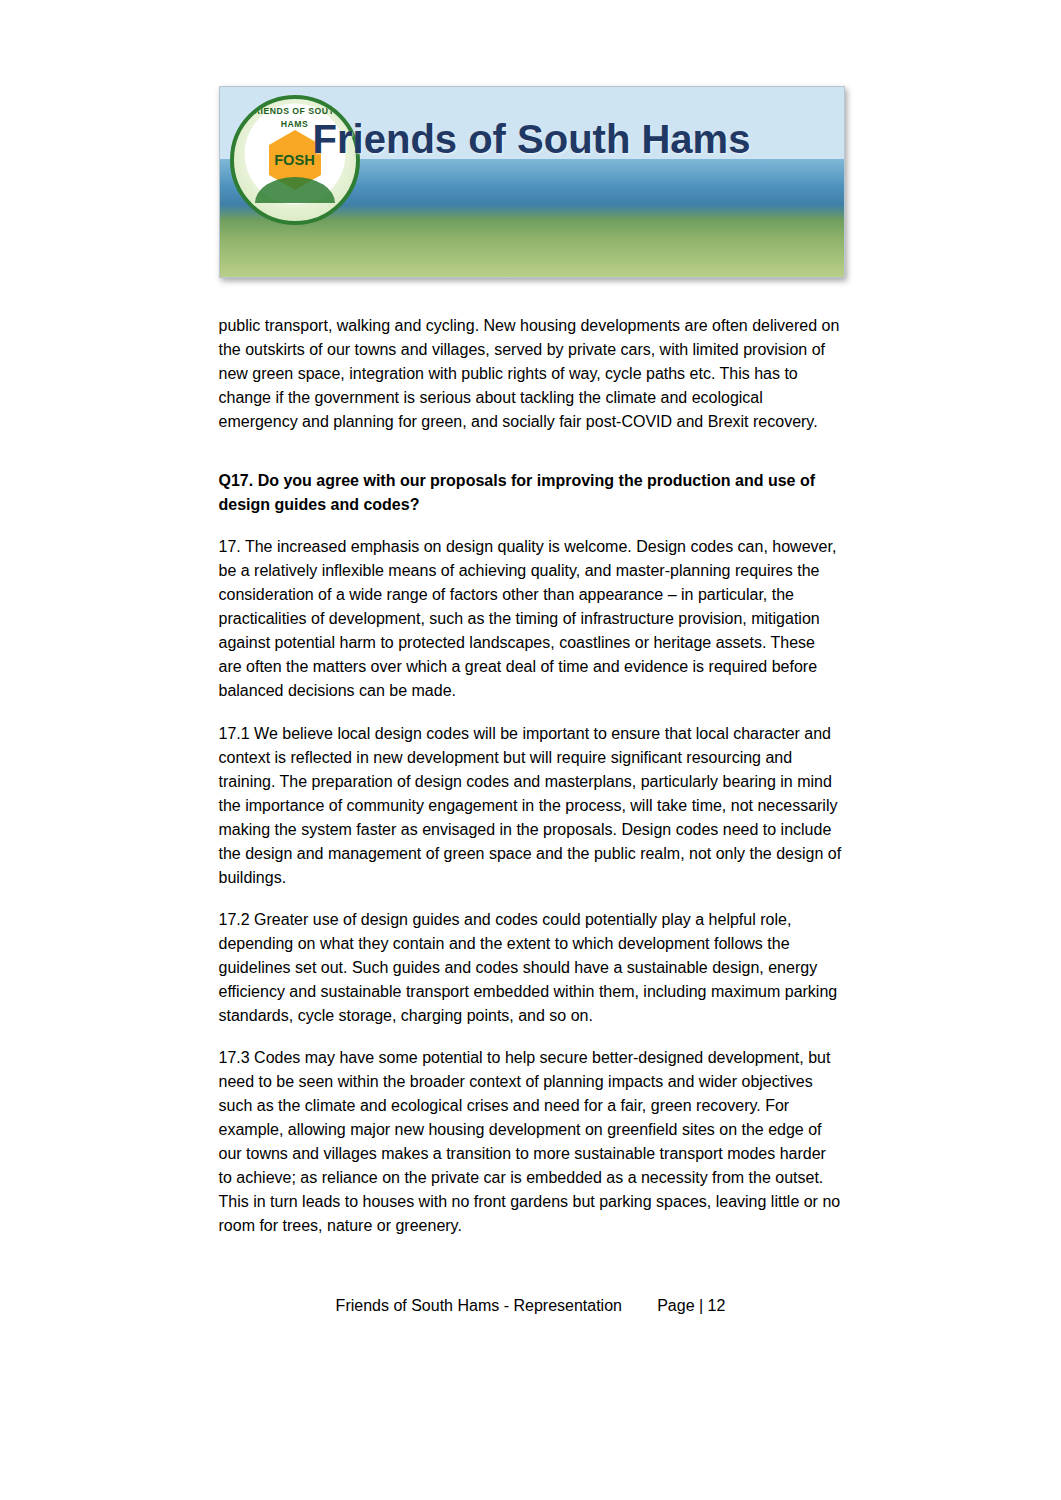FRIENDS OF SOUTH HAMS
FOSH
Friends of South Hams
public transport, walking and cycling. New housing developments are often delivered on the outskirts of our towns and villages, served by private cars, with limited provision of new green space, integration with public rights of way, cycle paths etc. This has to change if the government is serious about tackling the climate and ecological emergency and planning for green, and socially fair post-COVID and Brexit recovery.
Q17. Do you agree with our proposals for improving the production and use of design guides and codes?
17. The increased emphasis on design quality is welcome. Design codes can, however, be a relatively inflexible means of achieving quality, and master-planning requires the consideration of a wide range of factors other than appearance – in particular, the practicalities of development, such as the timing of infrastructure provision, mitigation against potential harm to protected landscapes, coastlines or heritage assets. These are often the matters over which a great deal of time and evidence is required before balanced decisions can be made.
17.1 We believe local design codes will be important to ensure that local character and context is reflected in new development but will require significant resourcing and training. The preparation of design codes and masterplans, particularly bearing in mind the importance of community engagement in the process, will take time, not necessarily making the system faster as envisaged in the proposals. Design codes need to include the design and management of green space and the public realm, not only the design of buildings.
17.2 Greater use of design guides and codes could potentially play a helpful role, depending on what they contain and the extent to which development follows the guidelines set out. Such guides and codes should have a sustainable design, energy efficiency and sustainable transport embedded within them, including maximum parking standards, cycle storage, charging points, and so on.
17.3 Codes may have some potential to help secure better-designed development, but need to be seen within the broader context of planning impacts and wider objectives such as the climate and ecological crises and need for a fair, green recovery. For example, allowing major new housing development on greenfield sites on the edge of our towns and villages makes a transition to more sustainable transport modes harder to achieve; as reliance on the private car is embedded as a necessity from the outset. This in turn leads to houses with no front gardens but parking spaces, leaving little or no room for trees, nature or greenery.
Friends of South Hams - Representation Page | 12